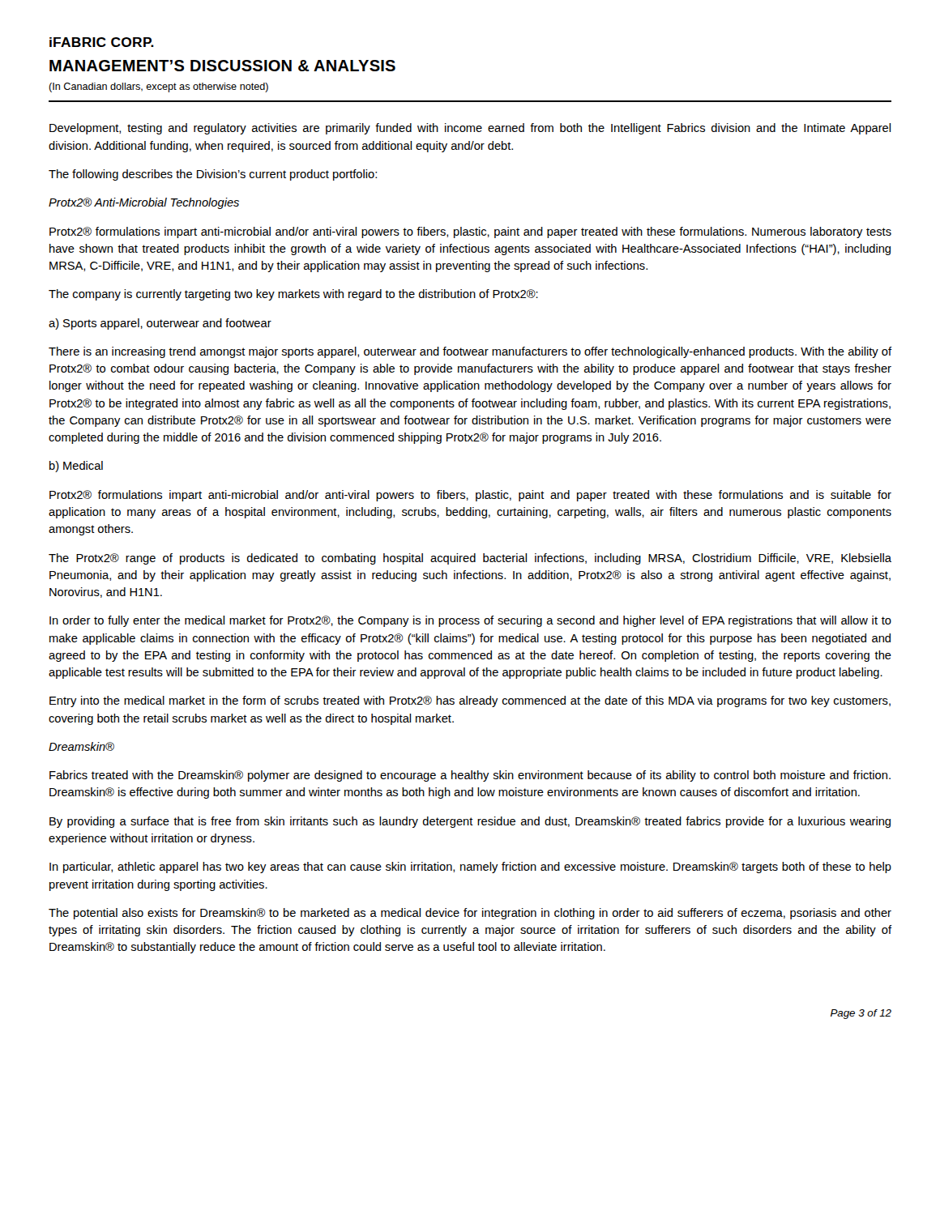iFABRIC CORP.
MANAGEMENT’S DISCUSSION & ANALYSIS
(In Canadian dollars, except as otherwise noted)
Development, testing and regulatory activities are primarily funded with income earned from both the Intelligent Fabrics division and the Intimate Apparel division. Additional funding, when required, is sourced from additional equity and/or debt.
The following describes the Division’s current product portfolio:
Protx2® Anti-Microbial Technologies
Protx2® formulations impart anti-microbial and/or anti-viral powers to fibers, plastic, paint and paper treated with these formulations. Numerous laboratory tests have shown that treated products inhibit the growth of a wide variety of infectious agents associated with Healthcare-Associated Infections (“HAI”), including MRSA, C-Difficile, VRE, and H1N1, and by their application may assist in preventing the spread of such infections.
The company is currently targeting two key markets with regard to the distribution of Protx2®:
a) Sports apparel, outerwear and footwear
There is an increasing trend amongst major sports apparel, outerwear and footwear manufacturers to offer technologically-enhanced products. With the ability of Protx2® to combat odour causing bacteria, the Company is able to provide manufacturers with the ability to produce apparel and footwear that stays fresher longer without the need for repeated washing or cleaning. Innovative application methodology developed by the Company over a number of years allows for Protx2® to be integrated into almost any fabric as well as all the components of footwear including foam, rubber, and plastics. With its current EPA registrations, the Company can distribute Protx2® for use in all sportswear and footwear for distribution in the U.S. market. Verification programs for major customers were completed during the middle of 2016 and the division commenced shipping Protx2® for major programs in July 2016.
b) Medical
Protx2® formulations impart anti-microbial and/or anti-viral powers to fibers, plastic, paint and paper treated with these formulations and is suitable for application to many areas of a hospital environment, including, scrubs, bedding, curtaining, carpeting, walls, air filters and numerous plastic components amongst others.
The Protx2® range of products is dedicated to combating hospital acquired bacterial infections, including MRSA, Clostridium Difficile, VRE, Klebsiella Pneumonia, and by their application may greatly assist in reducing such infections. In addition, Protx2® is also a strong antiviral agent effective against, Norovirus, and H1N1.
In order to fully enter the medical market for Protx2®, the Company is in process of securing a second and higher level of EPA registrations that will allow it to make applicable claims in connection with the efficacy of Protx2® (“kill claims”) for medical use. A testing protocol for this purpose has been negotiated and agreed to by the EPA and testing in conformity with the protocol has commenced as at the date hereof. On completion of testing, the reports covering the applicable test results will be submitted to the EPA for their review and approval of the appropriate public health claims to be included in future product labeling.
Entry into the medical market in the form of scrubs treated with Protx2® has already commenced at the date of this MDA via programs for two key customers, covering both the retail scrubs market as well as the direct to hospital market.
Dreamskin®
Fabrics treated with the Dreamskin® polymer are designed to encourage a healthy skin environment because of its ability to control both moisture and friction. Dreamskin® is effective during both summer and winter months as both high and low moisture environments are known causes of discomfort and irritation.
By providing a surface that is free from skin irritants such as laundry detergent residue and dust, Dreamskin® treated fabrics provide for a luxurious wearing experience without irritation or dryness.
In particular, athletic apparel has two key areas that can cause skin irritation, namely friction and excessive moisture. Dreamskin® targets both of these to help prevent irritation during sporting activities.
The potential also exists for Dreamskin® to be marketed as a medical device for integration in clothing in order to aid sufferers of eczema, psoriasis and other types of irritating skin disorders. The friction caused by clothing is currently a major source of irritation for sufferers of such disorders and the ability of Dreamskin® to substantially reduce the amount of friction could serve as a useful tool to alleviate irritation.
Page 3 of 12